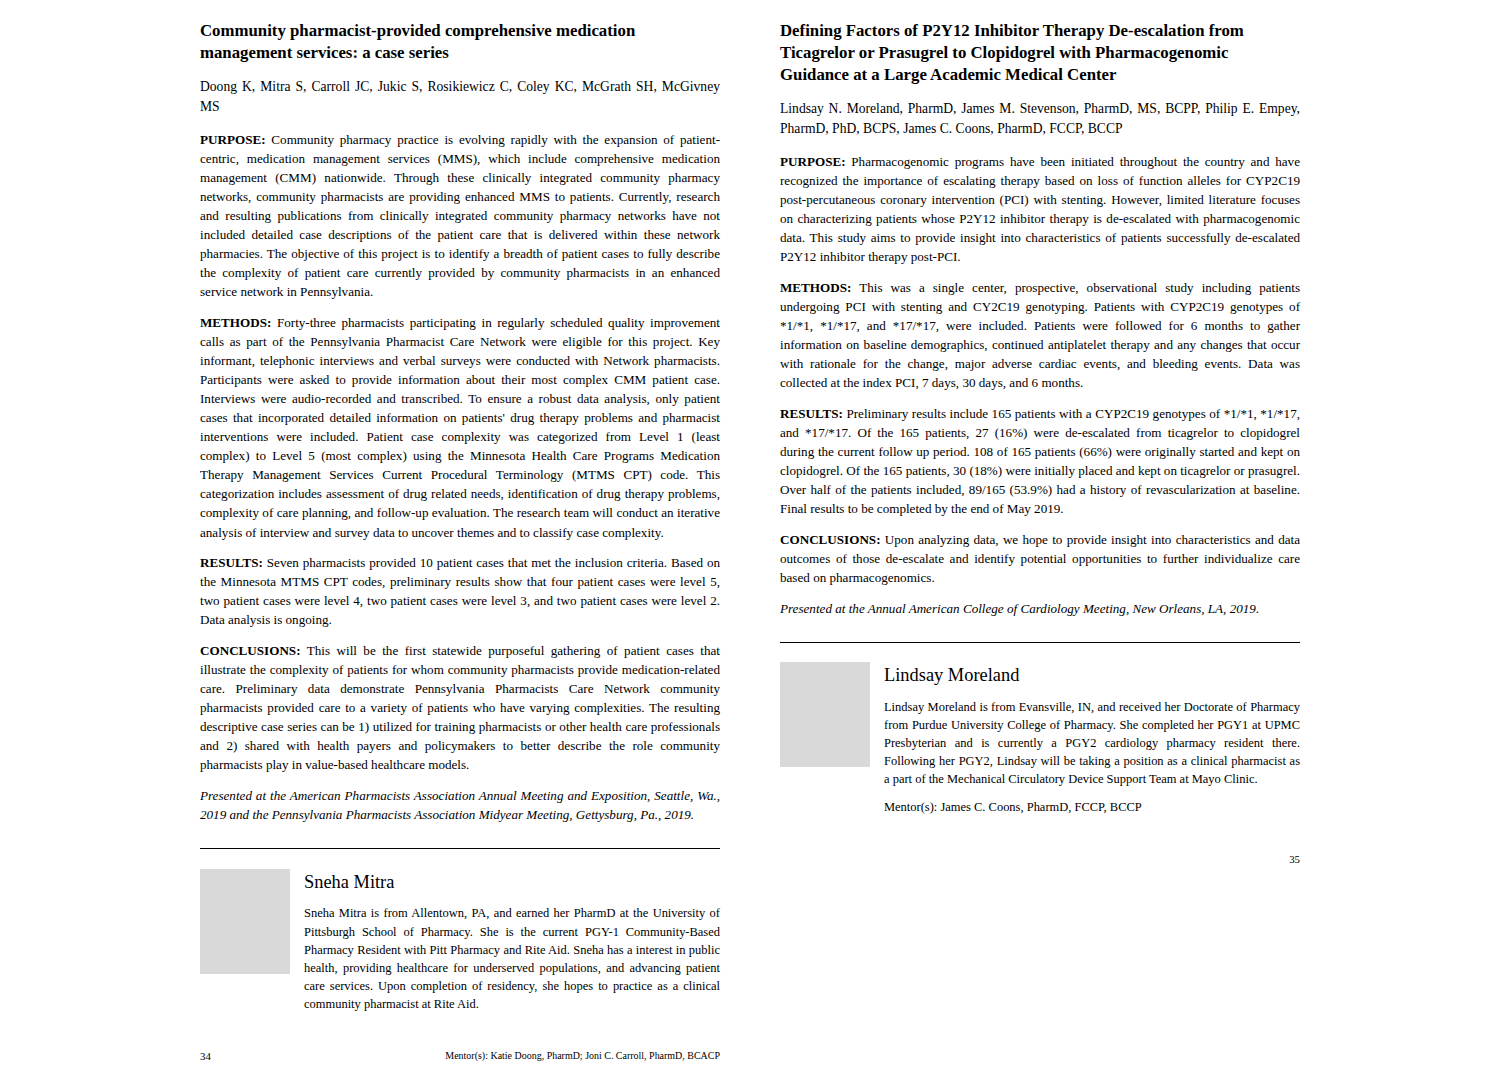Community pharmacist-provided comprehensive medication management services: a case series
Doong K, Mitra S, Carroll JC, Jukic S, Rosikiewicz C, Coley KC, McGrath SH, McGivney MS
PURPOSE: Community pharmacy practice is evolving rapidly with the expansion of patient-centric, medication management services (MMS), which include comprehensive medication management (CMM) nationwide. Through these clinically integrated community pharmacy networks, community pharmacists are providing enhanced MMS to patients. Currently, research and resulting publications from clinically integrated community pharmacy networks have not included detailed case descriptions of the patient care that is delivered within these network pharmacies. The objective of this project is to identify a breadth of patient cases to fully describe the complexity of patient care currently provided by community pharmacists in an enhanced service network in Pennsylvania.
METHODS: Forty-three pharmacists participating in regularly scheduled quality improvement calls as part of the Pennsylvania Pharmacist Care Network were eligible for this project. Key informant, telephonic interviews and verbal surveys were conducted with Network pharmacists. Participants were asked to provide information about their most complex CMM patient case. Interviews were audio-recorded and transcribed. To ensure a robust data analysis, only patient cases that incorporated detailed information on patients' drug therapy problems and pharmacist interventions were included. Patient case complexity was categorized from Level 1 (least complex) to Level 5 (most complex) using the Minnesota Health Care Programs Medication Therapy Management Services Current Procedural Terminology (MTMS CPT) code. This categorization includes assessment of drug related needs, identification of drug therapy problems, complexity of care planning, and follow-up evaluation. The research team will conduct an iterative analysis of interview and survey data to uncover themes and to classify case complexity.
RESULTS: Seven pharmacists provided 10 patient cases that met the inclusion criteria. Based on the Minnesota MTMS CPT codes, preliminary results show that four patient cases were level 5, two patient cases were level 4, two patient cases were level 3, and two patient cases were level 2. Data analysis is ongoing.
CONCLUSIONS: This will be the first statewide purposeful gathering of patient cases that illustrate the complexity of patients for whom community pharmacists provide medication-related care. Preliminary data demonstrate Pennsylvania Pharmacists Care Network community pharmacists provided care to a variety of patients who have varying complexities. The resulting descriptive case series can be 1) utilized for training pharmacists or other health care professionals and 2) shared with health payers and policymakers to better describe the role community pharmacists play in value-based healthcare models.
Presented at the American Pharmacists Association Annual Meeting and Exposition, Seattle, Wa., 2019 and the Pennsylvania Pharmacists Association Midyear Meeting, Gettysburg, Pa., 2019.
Sneha Mitra
Sneha Mitra is from Allentown, PA, and earned her PharmD at the University of Pittsburgh School of Pharmacy. She is the current PGY-1 Community-Based Pharmacy Resident with Pitt Pharmacy and Rite Aid. Sneha has a interest in public health, providing healthcare for underserved populations, and advancing patient care services. Upon completion of residency, she hopes to practice as a clinical community pharmacist at Rite Aid.
34 Mentor(s): Katie Doong, PharmD; Joni C. Carroll, PharmD, BCACP
Defining Factors of P2Y12 Inhibitor Therapy De-escalation from Ticagrelor or Prasugrel to Clopidogrel with Pharmacogenomic Guidance at a Large Academic Medical Center
Lindsay N. Moreland, PharmD, James M. Stevenson, PharmD, MS, BCPP, Philip E. Empey, PharmD, PhD, BCPS, James C. Coons, PharmD, FCCP, BCCP
PURPOSE: Pharmacogenomic programs have been initiated throughout the country and have recognized the importance of escalating therapy based on loss of function alleles for CYP2C19 post-percutaneous coronary intervention (PCI) with stenting. However, limited literature focuses on characterizing patients whose P2Y12 inhibitor therapy is de-escalated with pharmacogenomic data. This study aims to provide insight into characteristics of patients successfully de-escalated P2Y12 inhibitor therapy post-PCI.
METHODS: This was a single center, prospective, observational study including patients undergoing PCI with stenting and CY2C19 genotyping. Patients with CYP2C19 genotypes of *1/*1, *1/*17, and *17/*17, were included. Patients were followed for 6 months to gather information on baseline demographics, continued antiplatelet therapy and any changes that occur with rationale for the change, major adverse cardiac events, and bleeding events. Data was collected at the index PCI, 7 days, 30 days, and 6 months.
RESULTS: Preliminary results include 165 patients with a CYP2C19 genotypes of *1/*1, *1/*17, and *17/*17. Of the 165 patients, 27 (16%) were de-escalated from ticagrelor to clopidogrel during the current follow up period. 108 of 165 patients (66%) were originally started and kept on clopidogrel. Of the 165 patients, 30 (18%) were initially placed and kept on ticagrelor or prasugrel. Over half of the patients included, 89/165 (53.9%) had a history of revascularization at baseline. Final results to be completed by the end of May 2019.
CONCLUSIONS: Upon analyzing data, we hope to provide insight into characteristics and data outcomes of those de-escalate and identify potential opportunities to further individualize care based on pharmacogenomics.
Presented at the Annual American College of Cardiology Meeting, New Orleans, LA, 2019.
Lindsay Moreland
Lindsay Moreland is from Evansville, IN, and received her Doctorate of Pharmacy from Purdue University College of Pharmacy. She completed her PGY1 at UPMC Presbyterian and is currently a PGY2 cardiology pharmacy resident there. Following her PGY2, Lindsay will be taking a position as a clinical pharmacist as a part of the Mechanical Circulatory Device Support Team at Mayo Clinic.
Mentor(s): James C. Coons, PharmD, FCCP, BCCP
35